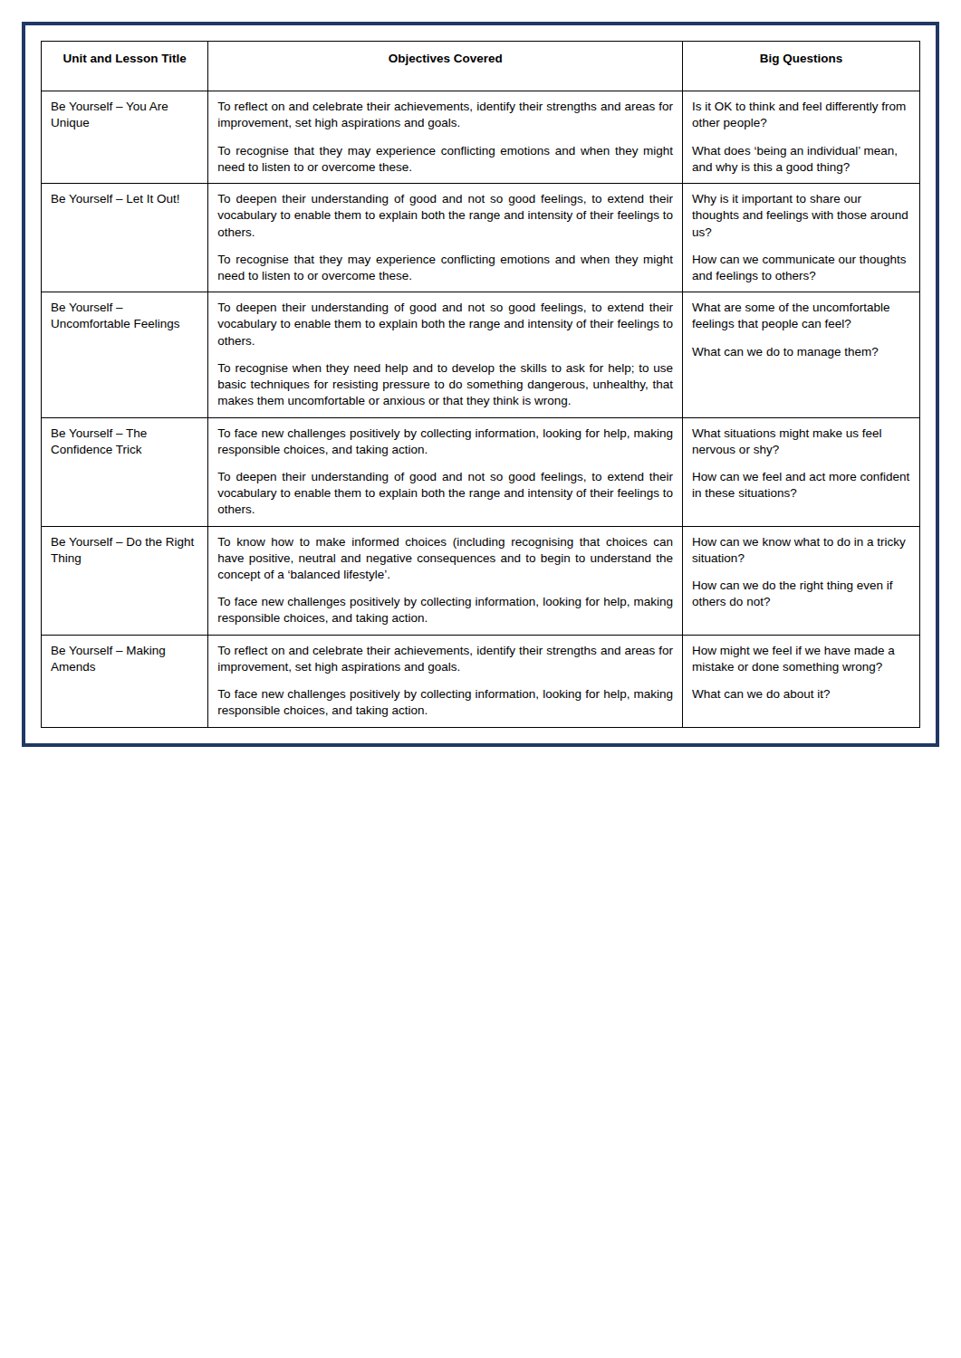| Unit and Lesson Title | Objectives Covered | Big Questions |
| --- | --- | --- |
| Be Yourself – You Are Unique | To reflect on and celebrate their achievements, identify their strengths and areas for improvement, set high aspirations and goals. To recognise that they may experience conflicting emotions and when they might need to listen to or overcome these. | Is it OK to think and feel differently from other people? What does ‘being an individual’ mean, and why is this a good thing? |
| Be Yourself – Let It Out! | To deepen their understanding of good and not so good feelings, to extend their vocabulary to enable them to explain both the range and intensity of their feelings to others. To recognise that they may experience conflicting emotions and when they might need to listen to or overcome these. | Why is it important to share our thoughts and feelings with those around us? How can we communicate our thoughts and feelings to others? |
| Be Yourself – Uncomfortable Feelings | To deepen their understanding of good and not so good feelings, to extend their vocabulary to enable them to explain both the range and intensity of their feelings to others. To recognise when they need help and to develop the skills to ask for help; to use basic techniques for resisting pressure to do something dangerous, unhealthy, that makes them uncomfortable or anxious or that they think is wrong. | What are some of the uncomfortable feelings that people can feel? What can we do to manage them? |
| Be Yourself – The Confidence Trick | To face new challenges positively by collecting information, looking for help, making responsible choices, and taking action. To deepen their understanding of good and not so good feelings, to extend their vocabulary to enable them to explain both the range and intensity of their feelings to others. | What situations might make us feel nervous or shy? How can we feel and act more confident in these situations? |
| Be Yourself – Do the Right Thing | To know how to make informed choices (including recognising that choices can have positive, neutral and negative consequences and to begin to understand the concept of a ‘balanced lifestyle’. To face new challenges positively by collecting information, looking for help, making responsible choices, and taking action. | How can we know what to do in a tricky situation? How can we do the right thing even if others do not? |
| Be Yourself – Making Amends | To reflect on and celebrate their achievements, identify their strengths and areas for improvement, set high aspirations and goals. To face new challenges positively by collecting information, looking for help, making responsible choices, and taking action. | How might we feel if we have made a mistake or done something wrong? What can we do about it? |